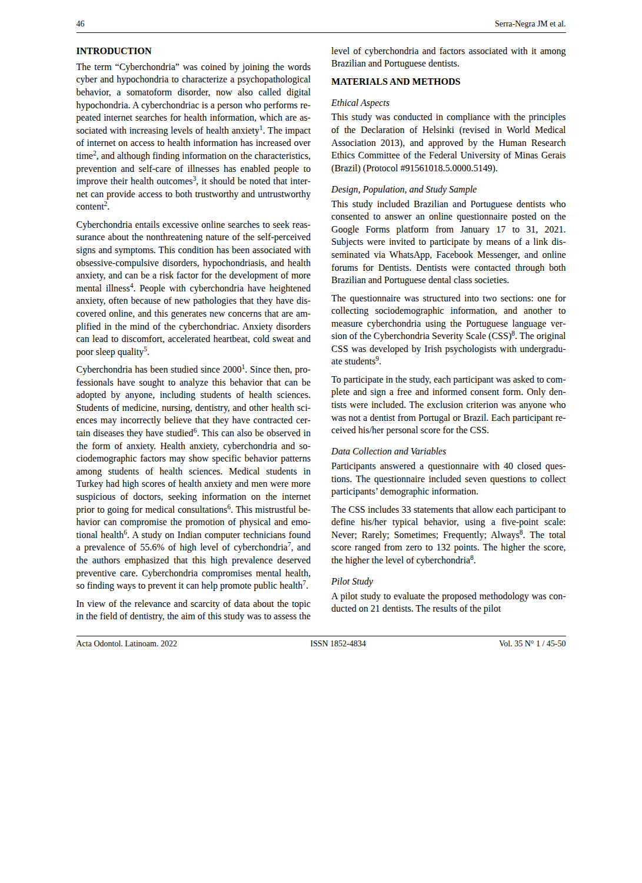46 Serra-Negra JM et al.
Introduction
The term “Cyberchondria” was coined by joining the words cyber and hypochondria to characterize a psychopathological behavior, a somatoform disorder, now also called digital hypochondria. A cyberchondriac is a person who performs repeated internet searches for health information, which are associated with increasing levels of health anxiety1. The impact of internet on access to health information has increased over time2, and although finding information on the characteristics, prevention and self-care of illnesses has enabled people to improve their health outcomes3, it should be noted that internet can provide access to both trustworthy and untrustworthy content2.
Cyberchondria entails excessive online searches to seek reassurance about the nonthreatening nature of the self-perceived signs and symptoms. This condition has been associated with obsessive-compulsive disorders, hypochondriasis, and health anxiety, and can be a risk factor for the development of more mental illness4. People with cyberchondria have heightened anxiety, often because of new pathologies that they have discovered online, and this generates new concerns that are amplified in the mind of the cyberchondriac. Anxiety disorders can lead to discomfort, accelerated heartbeat, cold sweat and poor sleep quality5.
Cyberchondria has been studied since 20001. Since then, professionals have sought to analyze this behavior that can be adopted by anyone, including students of health sciences. Students of medicine, nursing, dentistry, and other health sciences may incorrectly believe that they have contracted certain diseases they have studied6. This can also be observed in the form of anxiety. Health anxiety, cyberchondria and sociodemographic factors may show specific behavior patterns among students of health sciences. Medical students in Turkey had high scores of health anxiety and men were more suspicious of doctors, seeking information on the internet prior to going for medical consultations6. This mistrustful behavior can compromise the promotion of physical and emotional health6. A study on Indian computer technicians found a prevalence of 55.6% of high level of cyberchondria7, and the authors emphasized that this high prevalence deserved preventive care. Cyberchondria compromises mental health, so finding ways to prevent it can help promote public health7.
In view of the relevance and scarcity of data about the topic in the field of dentistry, the aim of this study was to assess the level of cyberchondria and factors associated with it among Brazilian and Portuguese dentists.
Materials and Methods
Ethical Aspects
This study was conducted in compliance with the principles of the Declaration of Helsinki (revised in World Medical Association 2013), and approved by the Human Research Ethics Committee of the Federal University of Minas Gerais (Brazil) (Protocol #91561018.5.0000.5149).
Design, Population, and Study Sample
This study included Brazilian and Portuguese dentists who consented to answer an online questionnaire posted on the Google Forms platform from January 17 to 31, 2021. Subjects were invited to participate by means of a link disseminated via WhatsApp, Facebook Messenger, and online forums for Dentists. Dentists were contacted through both Brazilian and Portuguese dental class societies.
The questionnaire was structured into two sections: one for collecting sociodemographic information, and another to measure cyberchondria using the Portuguese language version of the Cyberchondria Severity Scale (CSS)8. The original CSS was developed by Irish psychologists with undergraduate students9.
To participate in the study, each participant was asked to complete and sign a free and informed consent form. Only dentists were included. The exclusion criterion was anyone who was not a dentist from Portugal or Brazil. Each participant received his/her personal score for the CSS.
Data Collection and Variables
Participants answered a questionnaire with 40 closed questions. The questionnaire included seven questions to collect participants’ demographic information.
The CSS includes 33 statements that allow each participant to define his/her typical behavior, using a five-point scale: Never; Rarely; Sometimes; Frequently; Always8. The total score ranged from zero to 132 points. The higher the score, the higher the level of cyberchondria8.
Pilot Study
A pilot study to evaluate the proposed methodology was conducted on 21 dentists. The results of the pilot
Acta Odontol. Latinoam. 2022 ISSN 1852-4834 Vol. 35 N° 1 / 45-50